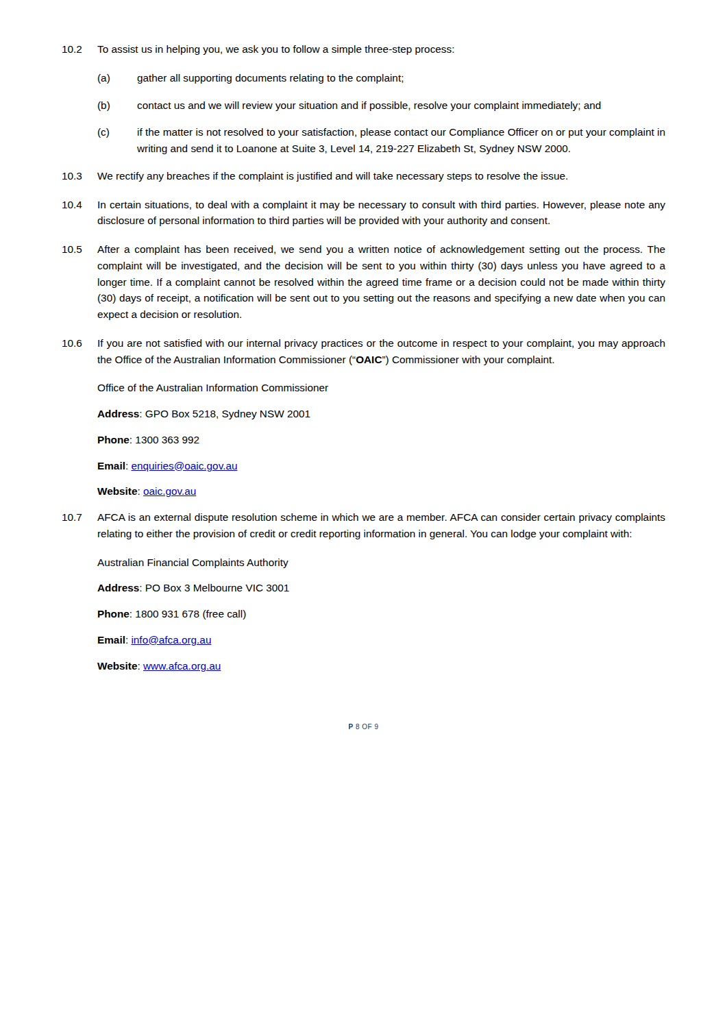10.2
To assist us in helping you, we ask you to follow a simple three-step process:
(a) gather all supporting documents relating to the complaint;
(b) contact us and we will review your situation and if possible, resolve your complaint immediately; and
(c) if the matter is not resolved to your satisfaction, please contact our Compliance Officer on or put your complaint in writing and send it to Loanone at Suite 3, Level 14, 219-227 Elizabeth St, Sydney NSW 2000.
10.3
We rectify any breaches if the complaint is justified and will take necessary steps to resolve the issue.
10.4
In certain situations, to deal with a complaint it may be necessary to consult with third parties. However, please note any disclosure of personal information to third parties will be provided with your authority and consent.
10.5
After a complaint has been received, we send you a written notice of acknowledgement setting out the process. The complaint will be investigated, and the decision will be sent to you within thirty (30) days unless you have agreed to a longer time. If a complaint cannot be resolved within the agreed time frame or a decision could not be made within thirty (30) days of receipt, a notification will be sent out to you setting out the reasons and specifying a new date when you can expect a decision or resolution.
10.6
If you are not satisfied with our internal privacy practices or the outcome in respect to your complaint, you may approach the Office of the Australian Information Commissioner (“OAIC”) Commissioner with your complaint.
Office of the Australian Information Commissioner
Address: GPO Box 5218, Sydney NSW 2001
Phone: 1300 363 992
Email: enquiries@oaic.gov.au
Website: oaic.gov.au
10.7
AFCA is an external dispute resolution scheme in which we are a member. AFCA can consider certain privacy complaints relating to either the provision of credit or credit reporting information in general. You can lodge your complaint with:
Australian Financial Complaints Authority
Address: PO Box 3 Melbourne VIC 3001
Phone: 1800 931 678 (free call)
Email: info@afca.org.au
Website: www.afca.org.au
P 8 OF 9